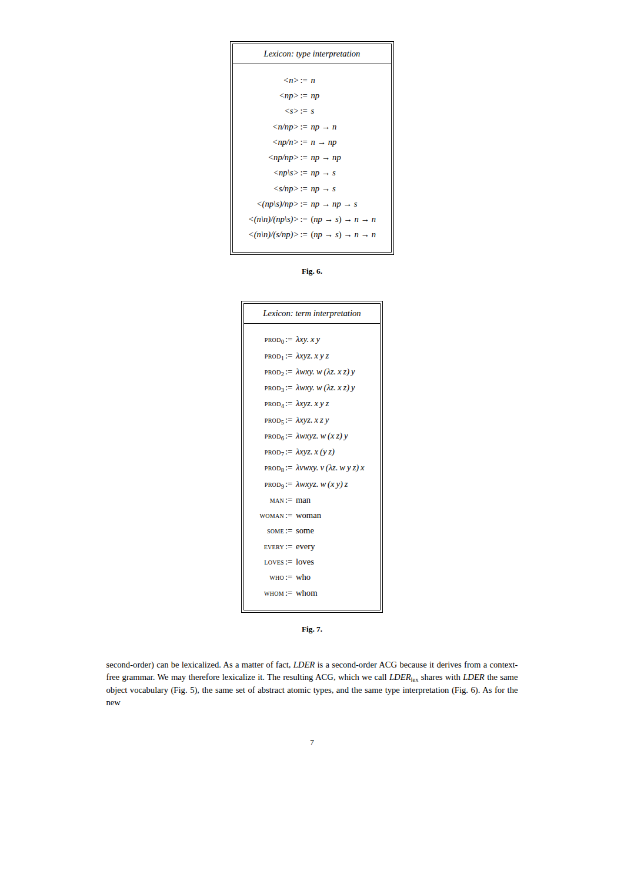Lexicon: type interpretation
| <n> | := n |
| <np> | := np |
| <s> | := s |
| <n/np> | := np → n |
| <np/n> | := n → np |
| <np/np> | := np → np |
| <np\s> | := np → s |
| <s/np> | := np → s |
| <(np\s)/np> | := np → np → s |
| <(n\n)/(np\s)> | := ( np → s ) → n → n |
| <(n\n)/(s/np)> | := ( np → s ) → n → n |
Fig. 6.
Lexicon: term interpretation
| prod 0 | := λxy. x y |
| prod 1 | := λxyz. x y z |
| prod 2 | := λwxy. w (λz. x z) y |
| prod 3 | := λwxy. w (λz. x z) y |
| prod 4 | := λxyz. x y z |
| prod 5 | := λxyz. x z y |
| prod 6 | := λwxyz. w (x z) y |
| prod 7 | := λxyz. x (y z) |
| prod 8 | := λvwxy. v (λz. w y z) x |
| prod 9 | := λwxyz. w (x y) z |
| man | := man |
| woman | := woman |
| some | := some |
| every | := every |
| loves | := loves |
| who | := who |
| whom | := whom |
Fig. 7.
second-order) can be lexicalized. As a matter of fact, LDER is a second-order ACG because it derives from a context-free grammar. We may therefore lexicalize it. The resulting ACG, which we call LDERlex shares with LDER the same object vocabulary (Fig. 5), the same set of abstract atomic types, and the same type interpretation (Fig. 6). As for the new
7